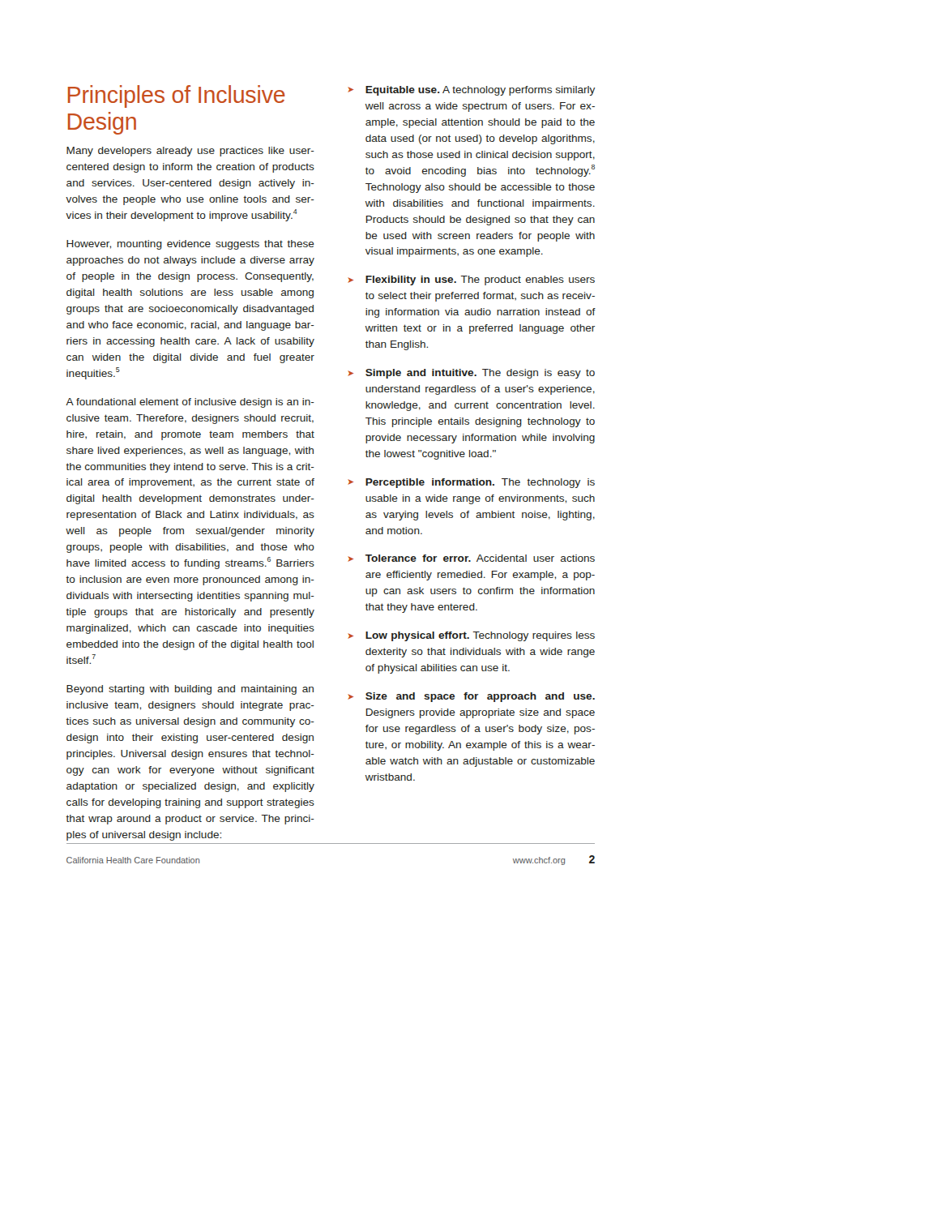Principles of Inclusive Design
Many developers already use practices like user-centered design to inform the creation of products and services. User-centered design actively involves the people who use online tools and services in their development to improve usability.4
However, mounting evidence suggests that these approaches do not always include a diverse array of people in the design process. Consequently, digital health solutions are less usable among groups that are socioeconomically disadvantaged and who face economic, racial, and language barriers in accessing health care. A lack of usability can widen the digital divide and fuel greater inequities.5
A foundational element of inclusive design is an inclusive team. Therefore, designers should recruit, hire, retain, and promote team members that share lived experiences, as well as language, with the communities they intend to serve. This is a critical area of improvement, as the current state of digital health development demonstrates underrepresentation of Black and Latinx individuals, as well as people from sexual/gender minority groups, people with disabilities, and those who have limited access to funding streams.6 Barriers to inclusion are even more pronounced among individuals with intersecting identities spanning multiple groups that are historically and presently marginalized, which can cascade into inequities embedded into the design of the digital health tool itself.7
Beyond starting with building and maintaining an inclusive team, designers should integrate practices such as universal design and community co-design into their existing user-centered design principles. Universal design ensures that technology can work for everyone without significant adaptation or specialized design, and explicitly calls for developing training and support strategies that wrap around a product or service. The principles of universal design include:
Equitable use. A technology performs similarly well across a wide spectrum of users. For example, special attention should be paid to the data used (or not used) to develop algorithms, such as those used in clinical decision support, to avoid encoding bias into technology.8 Technology also should be accessible to those with disabilities and functional impairments. Products should be designed so that they can be used with screen readers for people with visual impairments, as one example.
Flexibility in use. The product enables users to select their preferred format, such as receiving information via audio narration instead of written text or in a preferred language other than English.
Simple and intuitive. The design is easy to understand regardless of a user's experience, knowledge, and current concentration level. This principle entails designing technology to provide necessary information while involving the lowest "cognitive load."
Perceptible information. The technology is usable in a wide range of environments, such as varying levels of ambient noise, lighting, and motion.
Tolerance for error. Accidental user actions are efficiently remedied. For example, a pop-up can ask users to confirm the information that they have entered.
Low physical effort. Technology requires less dexterity so that individuals with a wide range of physical abilities can use it.
Size and space for approach and use. Designers provide appropriate size and space for use regardless of a user's body size, posture, or mobility. An example of this is a wearable watch with an adjustable or customizable wristband.
California Health Care Foundation
www.chcf.org 2